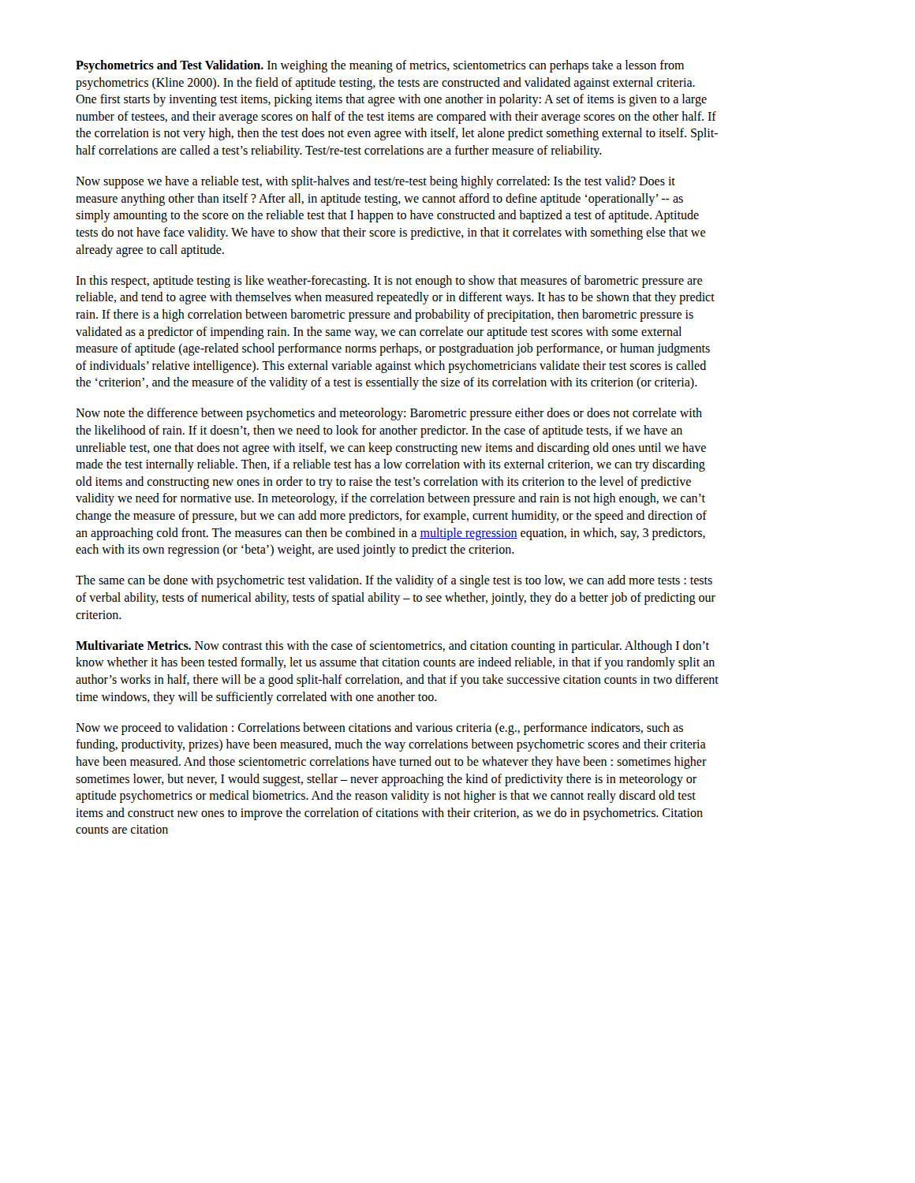Psychometrics and Test Validation. In weighing the meaning of metrics, scientometrics can perhaps take a lesson from psychometrics (Kline 2000). In the field of aptitude testing, the tests are constructed and validated against external criteria. One first starts by inventing test items, picking items that agree with one another in polarity: A set of items is given to a large number of testees, and their average scores on half of the test items are compared with their average scores on the other half. If the correlation is not very high, then the test does not even agree with itself, let alone predict something external to itself. Split-half correlations are called a test’s reliability. Test/re-test correlations are a further measure of reliability.
Now suppose we have a reliable test, with split-halves and test/re-test being highly correlated: Is the test valid? Does it measure anything other than itself ? After all, in aptitude testing, we cannot afford to define aptitude ‘operationally’ -- as simply amounting to the score on the reliable test that I happen to have constructed and baptized a test of aptitude. Aptitude tests do not have face validity. We have to show that their score is predictive, in that it correlates with something else that we already agree to call aptitude.
In this respect, aptitude testing is like weather-forecasting. It is not enough to show that measures of barometric pressure are reliable, and tend to agree with themselves when measured repeatedly or in different ways. It has to be shown that they predict rain. If there is a high correlation between barometric pressure and probability of precipitation, then barometric pressure is validated as a predictor of impending rain. In the same way, we can correlate our aptitude test scores with some external measure of aptitude (age-related school performance norms perhaps, or postgraduation job performance, or human judgments of individuals’ relative intelligence). This external variable against which psychometricians validate their test scores is called the ‘criterion’, and the measure of the validity of a test is essentially the size of its correlation with its criterion (or criteria).
Now note the difference between psychometics and meteorology: Barometric pressure either does or does not correlate with the likelihood of rain. If it doesn’t, then we need to look for another predictor. In the case of aptitude tests, if we have an unreliable test, one that does not agree with itself, we can keep constructing new items and discarding old ones until we have made the test internally reliable. Then, if a reliable test has a low correlation with its external criterion, we can try discarding old items and constructing new ones in order to try to raise the test’s correlation with its criterion to the level of predictive validity we need for normative use. In meteorology, if the correlation between pressure and rain is not high enough, we can’t change the measure of pressure, but we can add more predictors, for example, current humidity, or the speed and direction of an approaching cold front. The measures can then be combined in a multiple regression equation, in which, say, 3 predictors, each with its own regression (or ‘beta’) weight, are used jointly to predict the criterion.
The same can be done with psychometric test validation. If the validity of a single test is too low, we can add more tests : tests of verbal ability, tests of numerical ability, tests of spatial ability – to see whether, jointly, they do a better job of predicting our criterion.
Multivariate Metrics. Now contrast this with the case of scientometrics, and citation counting in particular. Although I don’t know whether it has been tested formally, let us assume that citation counts are indeed reliable, in that if you randomly split an author’s works in half, there will be a good split-half correlation, and that if you take successive citation counts in two different time windows, they will be sufficiently correlated with one another too.
Now we proceed to validation : Correlations between citations and various criteria (e.g., performance indicators, such as funding, productivity, prizes) have been measured, much the way correlations between psychometric scores and their criteria have been measured. And those scientometric correlations have turned out to be whatever they have been : sometimes higher sometimes lower, but never, I would suggest, stellar – never approaching the kind of predictivity there is in meteorology or aptitude psychometrics or medical biometrics. And the reason validity is not higher is that we cannot really discard old test items and construct new ones to improve the correlation of citations with their criterion, as we do in psychometrics. Citation counts are citation